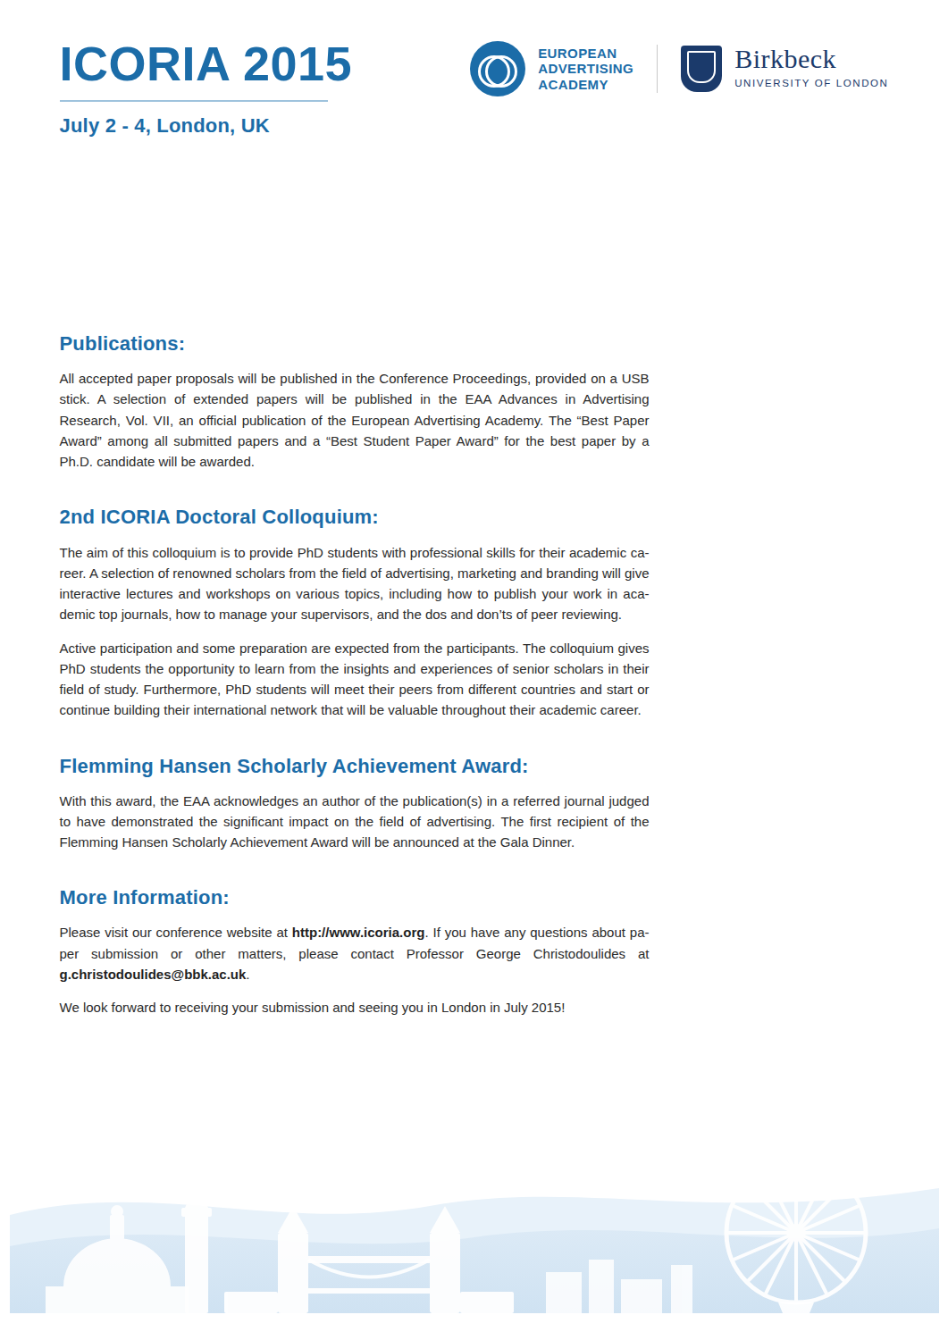ICORIA 2015
July 2 - 4, London, UK
European
Advertising
Academy
Birkbeck
University of London
Publications:
All accepted paper proposals will be published in the Conference Proceedings, provided on a USB stick. A selection of extended papers will be published in the EAA Advances in Advertising Research, Vol. VII, an official publication of the European Advertising Academy. The “Best Paper Award” among all submitted papers and a “Best Student Paper Award” for the best paper by a Ph.D. candidate will be awarded.
2nd ICORIA Doctoral Colloquium:
The aim of this colloquium is to provide PhD students with professional skills for their academic career. A selection of renowned scholars from the field of advertising, marketing and branding will give interactive lectures and workshops on various topics, including how to publish your work in academic top journals, how to manage your supervisors, and the dos and don’ts of peer reviewing.
Active participation and some preparation are expected from the participants. The colloquium gives PhD students the opportunity to learn from the insights and experiences of senior scholars in their field of study. Furthermore, PhD students will meet their peers from different countries and start or continue building their international network that will be valuable throughout their academic career.
Flemming Hansen Scholarly Achievement Award:
With this award, the EAA acknowledges an author of the publication(s) in a referred journal judged to have demonstrated the significant impact on the field of advertising. The first recipient of the Flemming Hansen Scholarly Achievement Award will be announced at the Gala Dinner.
More Information:
Please visit our conference website at http://www.icoria.org. If you have any questions about paper submission or other matters, please contact Professor George Christodoulides at g.christodoulides@bbk.ac.uk.
We look forward to receiving your submission and seeing you in London in July 2015!